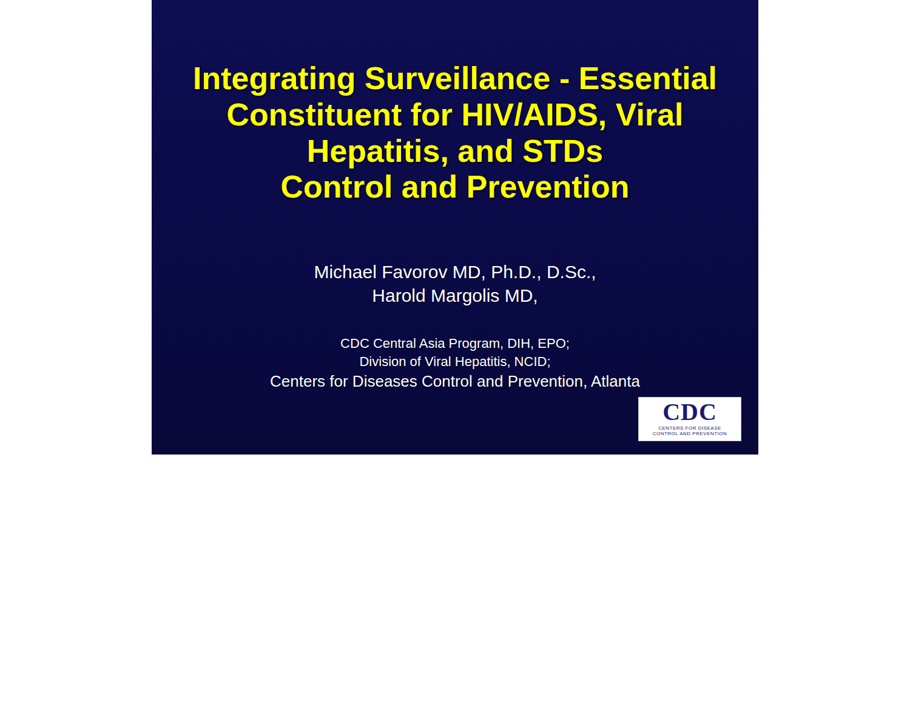Integrating Surveillance - Essential Constituent for HIV/AIDS, Viral Hepatitis, and STDs
Control and Prevention
Michael Favorov MD, Ph.D., D.Sc.,
Harold Margolis MD,
CDC Central Asia Program, DIH, EPO;
Division of Viral Hepatitis, NCID;
Centers for Diseases Control and Prevention, Atlanta
CDC
Centers for Disease
Control and Prevention